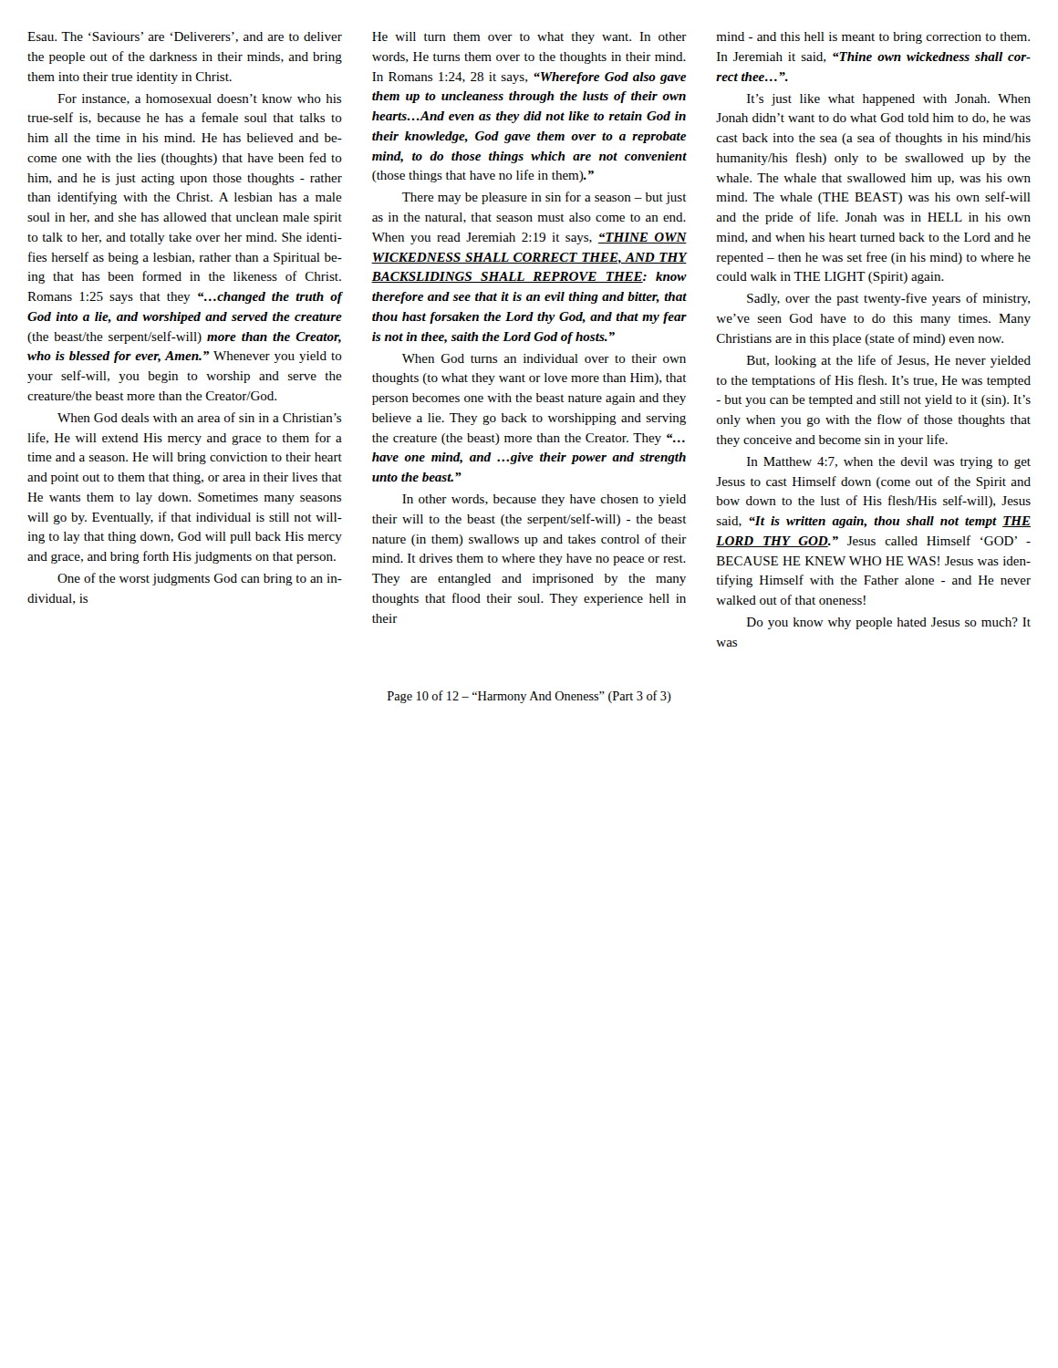Esau. The ‘Saviours’ are ‘Deliverers’, and are to deliver the people out of the darkness in their minds, and bring them into their true identity in Christ.
For instance, a homosexual doesn’t know who his true-self is, because he has a female soul that talks to him all the time in his mind. He has believed and become one with the lies (thoughts) that have been fed to him, and he is just acting upon those thoughts - rather than identifying with the Christ. A lesbian has a male soul in her, and she has allowed that unclean male spirit to talk to her, and totally take over her mind. She identifies herself as being a lesbian, rather than a Spiritual being that has been formed in the likeness of Christ. Romans 1:25 says that they “…changed the truth of God into a lie, and worshiped and served the creature (the beast/the serpent/self-will) more than the Creator, who is blessed for ever, Amen.” Whenever you yield to your self-will, you begin to worship and serve the creature/the beast more than the Creator/God.
When God deals with an area of sin in a Christian’s life, He will extend His mercy and grace to them for a time and a season. He will bring conviction to their heart and point out to them that thing, or area in their lives that He wants them to lay down. Sometimes many seasons will go by. Eventually, if that individual is still not willing to lay that thing down, God will pull back His mercy and grace, and bring forth His judgments on that person.
One of the worst judgments God can bring to an individual, is
He will turn them over to what they want. In other words, He turns them over to the thoughts in their mind. In Romans 1:24, 28 it says, “Wherefore God also gave them up to uncleaness through the lusts of their own hearts…And even as they did not like to retain God in their knowledge, God gave them over to a reprobate mind, to do those things which are not convenient (those things that have no life in them).”
There may be pleasure in sin for a season – but just as in the natural, that season must also come to an end. When you read Jeremiah 2:19 it says, “THINE OWN WICKEDNESS SHALL CORRECT THEE, AND THY BACKSLIDINGS SHALL REPROVE THEE: know therefore and see that it is an evil thing and bitter, that thou hast forsaken the Lord thy God, and that my fear is not in thee, saith the Lord God of hosts.”
When God turns an individual over to their own thoughts (to what they want or love more than Him), that person becomes one with the beast nature again and they believe a lie. They go back to worshipping and serving the creature (the beast) more than the Creator. They “…have one mind, and …give their power and strength unto the beast.”
In other words, because they have chosen to yield their will to the beast (the serpent/self-will) - the beast nature (in them) swallows up and takes control of their mind. It drives them to where they have no peace or rest. They are entangled and imprisoned by the many thoughts that flood their soul. They experience hell in their
mind - and this hell is meant to bring correction to them. In Jeremiah it said, “Thine own wickedness shall correct thee…”.
It’s just like what happened with Jonah. When Jonah didn’t want to do what God told him to do, he was cast back into the sea (a sea of thoughts in his mind/his humanity/his flesh) only to be swallowed up by the whale. The whale that swallowed him up, was his own mind. The whale (THE BEAST) was his own self-will and the pride of life. Jonah was in HELL in his own mind, and when his heart turned back to the Lord and he repented – then he was set free (in his mind) to where he could walk in THE LIGHT (Spirit) again.
Sadly, over the past twenty-five years of ministry, we’ve seen God have to do this many times. Many Christians are in this place (state of mind) even now.
But, looking at the life of Jesus, He never yielded to the temptations of His flesh. It’s true, He was tempted - but you can be tempted and still not yield to it (sin). It’s only when you go with the flow of those thoughts that they conceive and become sin in your life.
In Matthew 4:7, when the devil was trying to get Jesus to cast Himself down (come out of the Spirit and bow down to the lust of His flesh/His self-will), Jesus said, “It is written again, thou shall not tempt THE LORD THY GOD.” Jesus called Himself ‘GOD’ - BECAUSE HE KNEW WHO HE WAS! Jesus was identifying Himself with the Father alone - and He never walked out of that oneness!
Do you know why people hated Jesus so much? It was
Page 10 of 12 – “Harmony And Oneness” (Part 3 of 3)